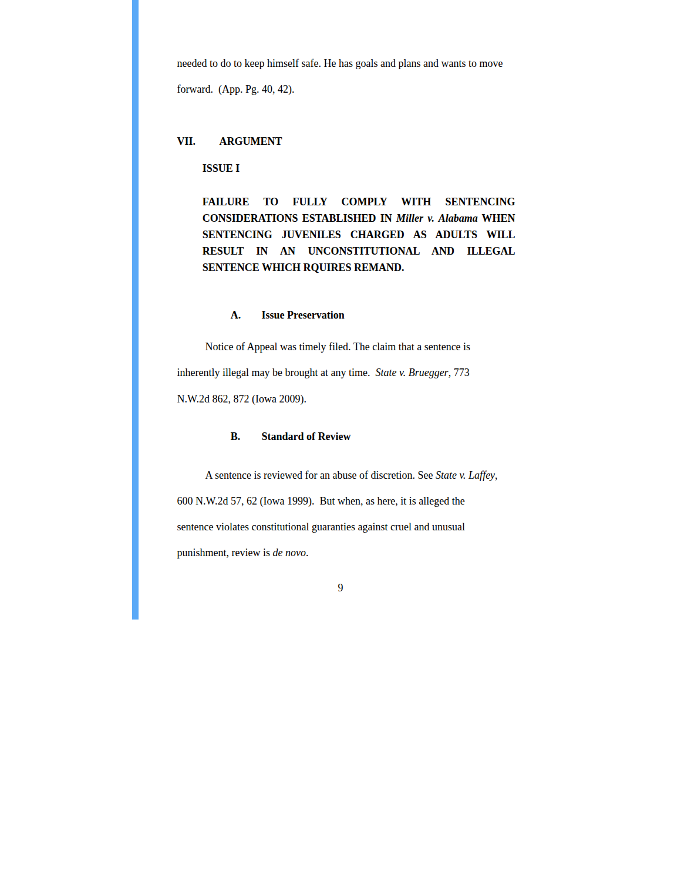needed to do to keep himself safe. He has goals and plans and wants to move
forward. (App. Pg. 40, 42).
VII. ARGUMENT
ISSUE I
FAILURE TO FULLY COMPLY WITH SENTENCING CONSIDERATIONS ESTABLISHED IN Miller v. Alabama WHEN SENTENCING JUVENILES CHARGED AS ADULTS WILL RESULT IN AN UNCONSTITUTIONAL AND ILLEGAL SENTENCE WHICH RQUIRES REMAND.
A. Issue Preservation
Notice of Appeal was timely filed. The claim that a sentence is
inherently illegal may be brought at any time. State v. Bruegger, 773
N.W.2d 862, 872 (Iowa 2009).
B. Standard of Review
A sentence is reviewed for an abuse of discretion. See State v. Laffey,
600 N.W.2d 57, 62 (Iowa 1999). But when, as here, it is alleged the
sentence violates constitutional guaranties against cruel and unusual
punishment, review is de novo.
9